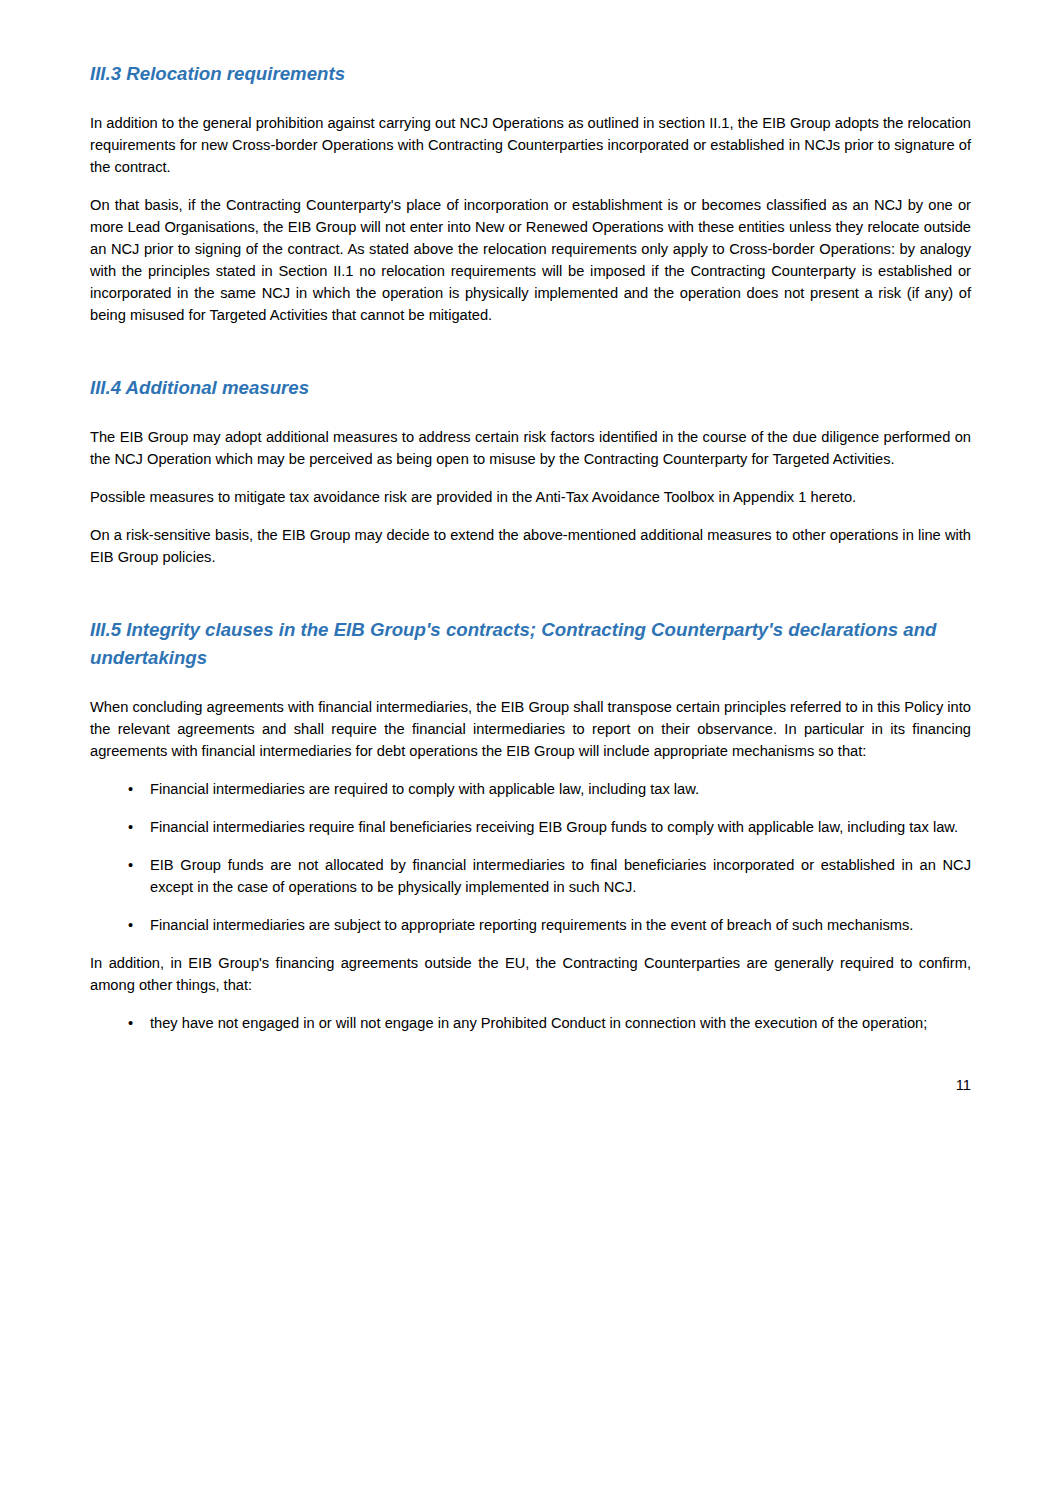III.3 Relocation requirements
In addition to the general prohibition against carrying out NCJ Operations as outlined in section II.1, the EIB Group adopts the relocation requirements for new Cross-border Operations with Contracting Counterparties incorporated or established in NCJs prior to signature of the contract.
On that basis, if the Contracting Counterparty's place of incorporation or establishment is or becomes classified as an NCJ by one or more Lead Organisations, the EIB Group will not enter into New or Renewed Operations with these entities unless they relocate outside an NCJ prior to signing of the contract. As stated above the relocation requirements only apply to Cross-border Operations: by analogy with the principles stated in Section II.1 no relocation requirements will be imposed if the Contracting Counterparty is established or incorporated in the same NCJ in which the operation is physically implemented and the operation does not present a risk (if any) of being misused for Targeted Activities that cannot be mitigated.
III.4 Additional measures
The EIB Group may adopt additional measures to address certain risk factors identified in the course of the due diligence performed on the NCJ Operation which may be perceived as being open to misuse by the Contracting Counterparty for Targeted Activities.
Possible measures to mitigate tax avoidance risk are provided in the Anti-Tax Avoidance Toolbox in Appendix 1 hereto.
On a risk-sensitive basis, the EIB Group may decide to extend the above-mentioned additional measures to other operations in line with EIB Group policies.
III.5 Integrity clauses in the EIB Group's contracts; Contracting Counterparty's declarations and undertakings
When concluding agreements with financial intermediaries, the EIB Group shall transpose certain principles referred to in this Policy into the relevant agreements and shall require the financial intermediaries to report on their observance. In particular in its financing agreements with financial intermediaries for debt operations the EIB Group will include appropriate mechanisms so that:
Financial intermediaries are required to comply with applicable law, including tax law.
Financial intermediaries require final beneficiaries receiving EIB Group funds to comply with applicable law, including tax law.
EIB Group funds are not allocated by financial intermediaries to final beneficiaries incorporated or established in an NCJ except in the case of operations to be physically implemented in such NCJ.
Financial intermediaries are subject to appropriate reporting requirements in the event of breach of such mechanisms.
In addition, in EIB Group's financing agreements outside the EU, the Contracting Counterparties are generally required to confirm, among other things, that:
they have not engaged in or will not engage in any Prohibited Conduct in connection with the execution of the operation;
11